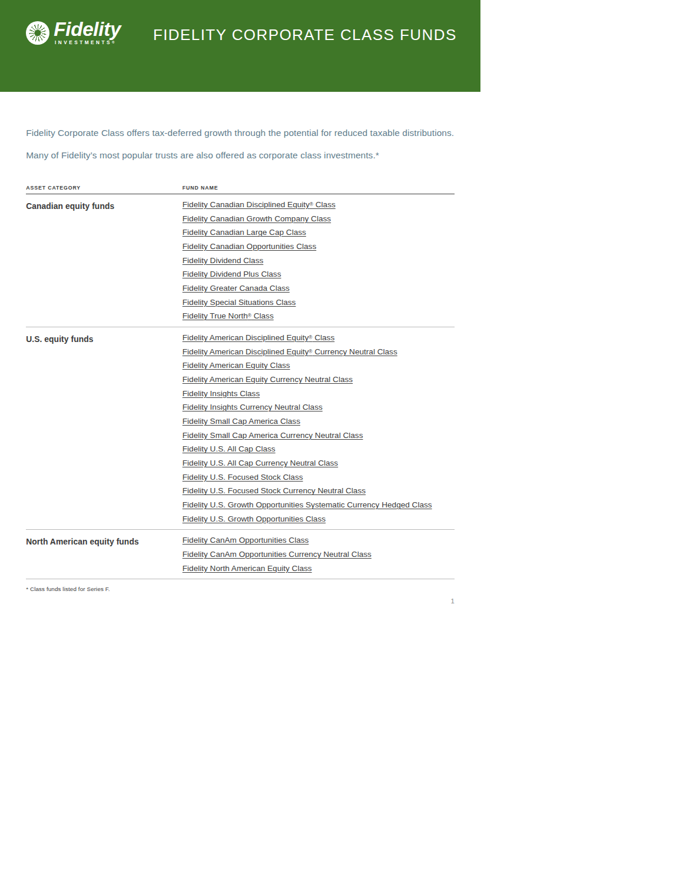Fidelity
INVESTMENTS®
FIDELITY CORPORATE CLASS FUNDS
Fidelity Corporate Class offers tax-deferred growth through the potential for reduced taxable distributions.
Many of Fidelity’s most popular trusts are also offered as corporate class investments.*
| ASSET CATEGORY | FUND NAME |
| --- | --- |
| Canadian equity funds | Fidelity Canadian Disciplined Equity ® Class Fidelity Canadian Growth Company Class Fidelity Canadian Large Cap Class Fidelity Canadian Opportunities Class Fidelity Dividend Class Fidelity Dividend Plus Class Fidelity Greater Canada Class Fidelity Special Situations Class Fidelity True North ® Class |
| U.S. equity funds | Fidelity American Disciplined Equity ® Class Fidelity American Disciplined Equity ® Currency Neutral Class Fidelity American Equity Class Fidelity American Equity Currency Neutral Class Fidelity Insights Class Fidelity Insights Currency Neutral Class Fidelity Small Cap America Class Fidelity Small Cap America Currency Neutral Class Fidelity U.S. All Cap Class Fidelity U.S. All Cap Currency Neutral Class Fidelity U.S. Focused Stock Class Fidelity U.S. Focused Stock Currency Neutral Class Fidelity U.S. Growth Opportunities Systematic Currency Hedged Class Fidelity U.S. Growth Opportunities Class |
| North American equity funds | Fidelity CanAm Opportunities Class Fidelity CanAm Opportunities Currency Neutral Class Fidelity North American Equity Class |
* Class funds listed for Series F.
1